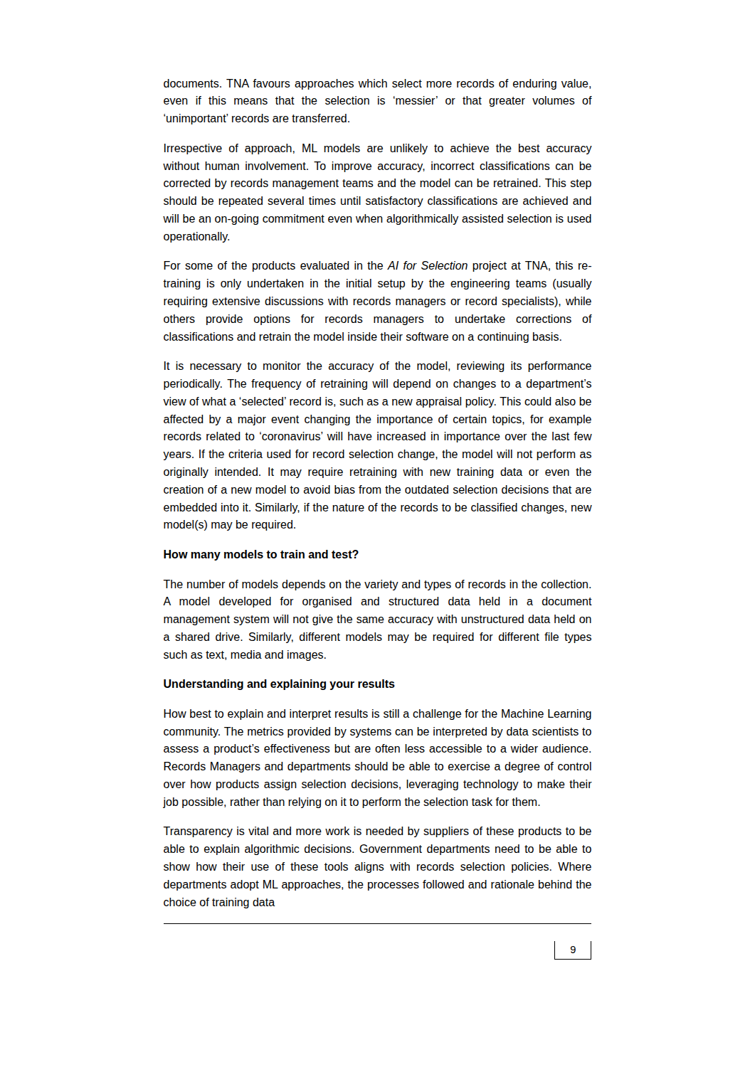documents. TNA favours approaches which select more records of enduring value, even if this means that the selection is ‘messier’ or that greater volumes of ‘unimportant’ records are transferred.
Irrespective of approach, ML models are unlikely to achieve the best accuracy without human involvement. To improve accuracy, incorrect classifications can be corrected by records management teams and the model can be retrained. This step should be repeated several times until satisfactory classifications are achieved and will be an on-going commitment even when algorithmically assisted selection is used operationally.
For some of the products evaluated in the AI for Selection project at TNA, this re-training is only undertaken in the initial setup by the engineering teams (usually requiring extensive discussions with records managers or record specialists), while others provide options for records managers to undertake corrections of classifications and retrain the model inside their software on a continuing basis.
It is necessary to monitor the accuracy of the model, reviewing its performance periodically. The frequency of retraining will depend on changes to a department’s view of what a ‘selected’ record is, such as a new appraisal policy. This could also be affected by a major event changing the importance of certain topics, for example records related to ‘coronavirus’ will have increased in importance over the last few years. If the criteria used for record selection change, the model will not perform as originally intended. It may require retraining with new training data or even the creation of a new model to avoid bias from the outdated selection decisions that are embedded into it. Similarly, if the nature of the records to be classified changes, new model(s) may be required.
How many models to train and test?
The number of models depends on the variety and types of records in the collection. A model developed for organised and structured data held in a document management system will not give the same accuracy with unstructured data held on a shared drive. Similarly, different models may be required for different file types such as text, media and images.
Understanding and explaining your results
How best to explain and interpret results is still a challenge for the Machine Learning community. The metrics provided by systems can be interpreted by data scientists to assess a product’s effectiveness but are often less accessible to a wider audience. Records Managers and departments should be able to exercise a degree of control over how products assign selection decisions, leveraging technology to make their job possible, rather than relying on it to perform the selection task for them.
Transparency is vital and more work is needed by suppliers of these products to be able to explain algorithmic decisions. Government departments need to be able to show how their use of these tools aligns with records selection policies. Where departments adopt ML approaches, the processes followed and rationale behind the choice of training data
9